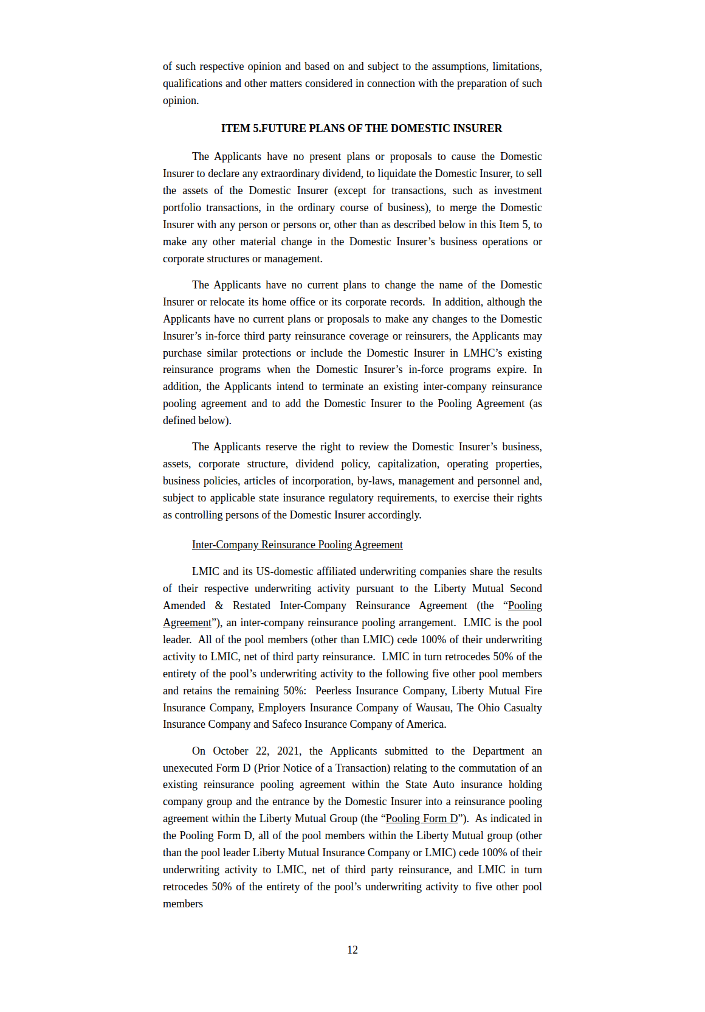of such respective opinion and based on and subject to the assumptions, limitations, qualifications and other matters considered in connection with the preparation of such opinion.
ITEM 5. FUTURE PLANS OF THE DOMESTIC INSURER
The Applicants have no present plans or proposals to cause the Domestic Insurer to declare any extraordinary dividend, to liquidate the Domestic Insurer, to sell the assets of the Domestic Insurer (except for transactions, such as investment portfolio transactions, in the ordinary course of business), to merge the Domestic Insurer with any person or persons or, other than as described below in this Item 5, to make any other material change in the Domestic Insurer’s business operations or corporate structures or management.
The Applicants have no current plans to change the name of the Domestic Insurer or relocate its home office or its corporate records. In addition, although the Applicants have no current plans or proposals to make any changes to the Domestic Insurer’s in-force third party reinsurance coverage or reinsurers, the Applicants may purchase similar protections or include the Domestic Insurer in LMHC’s existing reinsurance programs when the Domestic Insurer’s in-force programs expire. In addition, the Applicants intend to terminate an existing inter-company reinsurance pooling agreement and to add the Domestic Insurer to the Pooling Agreement (as defined below).
The Applicants reserve the right to review the Domestic Insurer’s business, assets, corporate structure, dividend policy, capitalization, operating properties, business policies, articles of incorporation, by-laws, management and personnel and, subject to applicable state insurance regulatory requirements, to exercise their rights as controlling persons of the Domestic Insurer accordingly.
Inter-Company Reinsurance Pooling Agreement
LMIC and its US-domestic affiliated underwriting companies share the results of their respective underwriting activity pursuant to the Liberty Mutual Second Amended & Restated Inter-Company Reinsurance Agreement (the “Pooling Agreement”), an inter-company reinsurance pooling arrangement. LMIC is the pool leader. All of the pool members (other than LMIC) cede 100% of their underwriting activity to LMIC, net of third party reinsurance. LMIC in turn retrocedes 50% of the entirety of the pool’s underwriting activity to the following five other pool members and retains the remaining 50%: Peerless Insurance Company, Liberty Mutual Fire Insurance Company, Employers Insurance Company of Wausau, The Ohio Casualty Insurance Company and Safeco Insurance Company of America.
On October 22, 2021, the Applicants submitted to the Department an unexecuted Form D (Prior Notice of a Transaction) relating to the commutation of an existing reinsurance pooling agreement within the State Auto insurance holding company group and the entrance by the Domestic Insurer into a reinsurance pooling agreement within the Liberty Mutual Group (the “Pooling Form D”). As indicated in the Pooling Form D, all of the pool members within the Liberty Mutual group (other than the pool leader Liberty Mutual Insurance Company or LMIC) cede 100% of their underwriting activity to LMIC, net of third party reinsurance, and LMIC in turn retrocedes 50% of the entirety of the pool’s underwriting activity to five other pool members
12